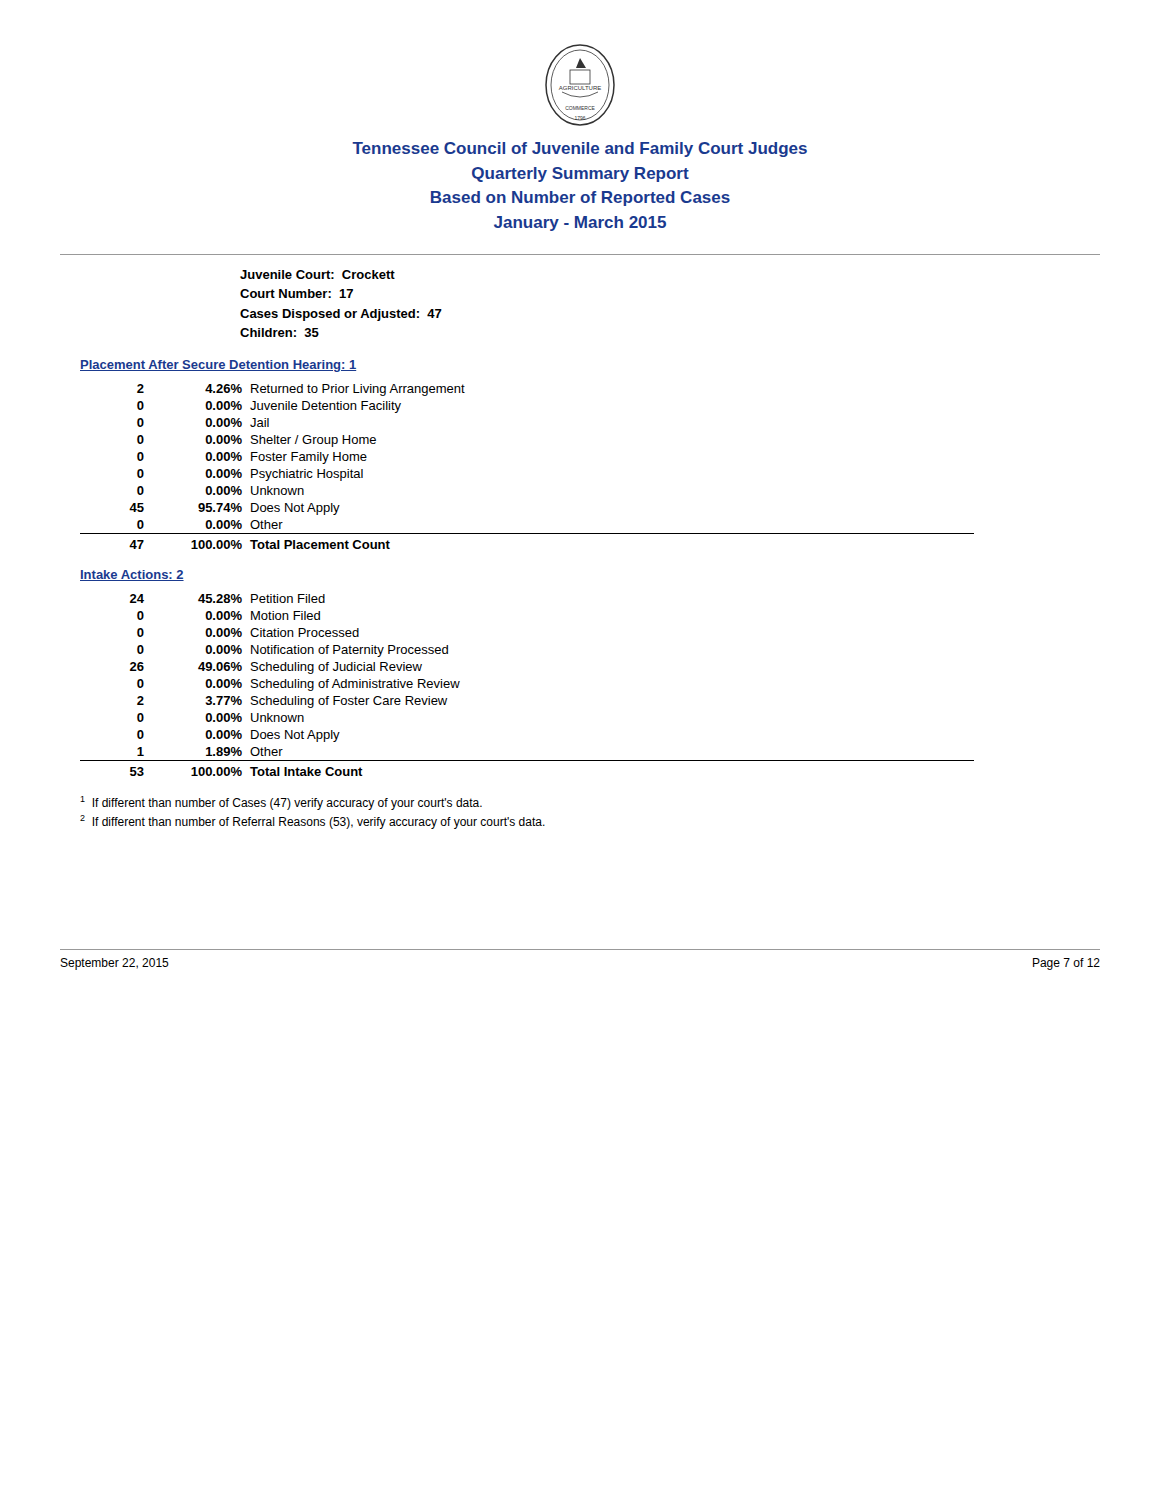AGRICULTURE COMMERCE 1796
Tennessee Council of Juvenile and Family Court Judges
Quarterly Summary Report
Based on Number of Reported Cases
January - March 2015
Juvenile Court: Crockett
Court Number: 17
Cases Disposed or Adjusted: 47
Children: 35
Placement After Secure Detention Hearing: 1
| 2 | 4.26% | Returned to Prior Living Arrangement |
| 0 | 0.00% | Juvenile Detention Facility |
| 0 | 0.00% | Jail |
| 0 | 0.00% | Shelter / Group Home |
| 0 | 0.00% | Foster Family Home |
| 0 | 0.00% | Psychiatric Hospital |
| 0 | 0.00% | Unknown |
| 45 | 95.74% | Does Not Apply |
| 0 | 0.00% | Other |
| 47 | 100.00% | Total Placement Count |
Intake Actions: 2
| 24 | 45.28% | Petition Filed |
| 0 | 0.00% | Motion Filed |
| 0 | 0.00% | Citation Processed |
| 0 | 0.00% | Notification of Paternity Processed |
| 26 | 49.06% | Scheduling of Judicial Review |
| 0 | 0.00% | Scheduling of Administrative Review |
| 2 | 3.77% | Scheduling of Foster Care Review |
| 0 | 0.00% | Unknown |
| 0 | 0.00% | Does Not Apply |
| 1 | 1.89% | Other |
| 53 | 100.00% | Total Intake Count |
1 If different than number of Cases (47) verify accuracy of your court's data.
2 If different than number of Referral Reasons (53), verify accuracy of your court's data.
September 22, 2015
Page 7 of 12